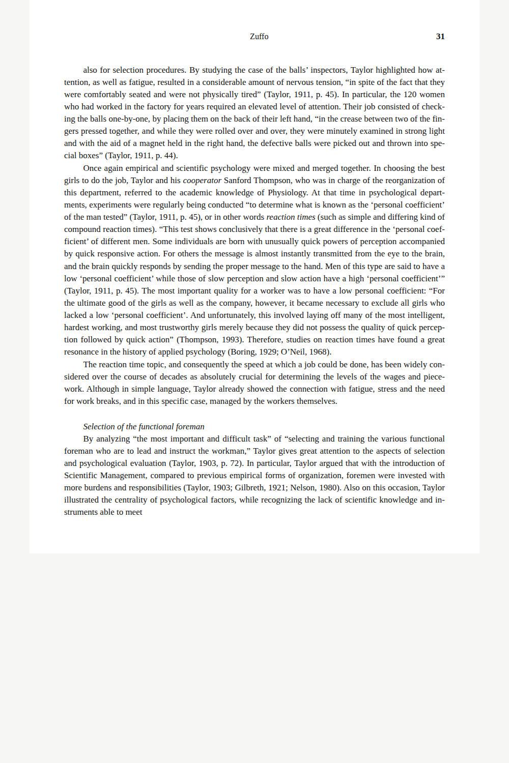Zuffo 31
also for selection procedures. By studying the case of the balls’ inspectors, Taylor highlighted how attention, as well as fatigue, resulted in a considerable amount of nervous tension, “in spite of the fact that they were comfortably seated and were not physically tired” (Taylor, 1911, p. 45). In particular, the 120 women who had worked in the factory for years required an elevated level of attention. Their job consisted of checking the balls one-by-one, by placing them on the back of their left hand, “in the crease between two of the fingers pressed together, and while they were rolled over and over, they were minutely examined in strong light and with the aid of a magnet held in the right hand, the defective balls were picked out and thrown into special boxes” (Taylor, 1911, p. 44).
Once again empirical and scientific psychology were mixed and merged together. In choosing the best girls to do the job, Taylor and his cooperator Sanford Thompson, who was in charge of the reorganization of this department, referred to the academic knowledge of Physiology. At that time in psychological departments, experiments were regularly being conducted “to determine what is known as the ‘personal coefficient’ of the man tested” (Taylor, 1911, p. 45), or in other words reaction times (such as simple and differing kind of compound reaction times). “This test shows conclusively that there is a great difference in the ‘personal coefficient’ of different men. Some individuals are born with unusually quick powers of perception accompanied by quick responsive action. For others the message is almost instantly transmitted from the eye to the brain, and the brain quickly responds by sending the proper message to the hand. Men of this type are said to have a low ‘personal coefficient’ while those of slow perception and slow action have a high ‘personal coefficient’” (Taylor, 1911, p. 45). The most important quality for a worker was to have a low personal coefficient: “For the ultimate good of the girls as well as the company, however, it became necessary to exclude all girls who lacked a low ‘personal coefficient’. And unfortunately, this involved laying off many of the most intelligent, hardest working, and most trustworthy girls merely because they did not possess the quality of quick perception followed by quick action” (Thompson, 1993). Therefore, studies on reaction times have found a great resonance in the history of applied psychology (Boring, 1929; O’Neil, 1968).
The reaction time topic, and consequently the speed at which a job could be done, has been widely considered over the course of decades as absolutely crucial for determining the levels of the wages and piecework. Although in simple language, Taylor already showed the connection with fatigue, stress and the need for work breaks, and in this specific case, managed by the workers themselves.
Selection of the functional foreman
By analyzing “the most important and difficult task” of “selecting and training the various functional foreman who are to lead and instruct the workman,” Taylor gives great attention to the aspects of selection and psychological evaluation (Taylor, 1903, p. 72). In particular, Taylor argued that with the introduction of Scientific Management, compared to previous empirical forms of organization, foremen were invested with more burdens and responsibilities (Taylor, 1903; Gilbreth, 1921; Nelson, 1980). Also on this occasion, Taylor illustrated the centrality of psychological factors, while recognizing the lack of scientific knowledge and instruments able to meet